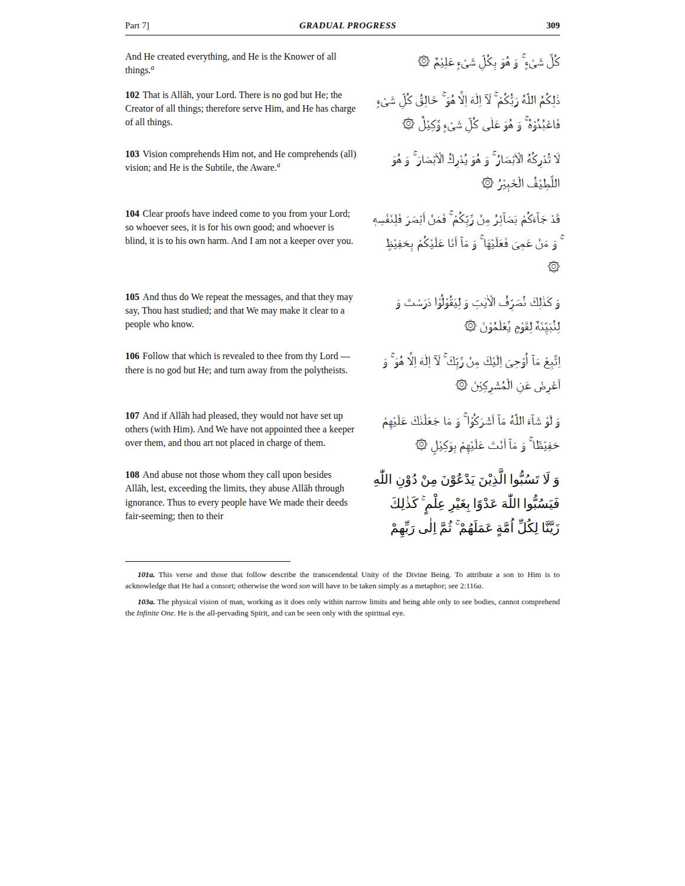Part 7] Gradual Progress 309
And He created everything, and He is the Knower of all things.a
كُلَّ شَىْءٍ ۚ وَ هُوَ بِكُلِّ شَىْءٍ عَلِيْمٌ ۞
102 That is Allāh, your Lord. There is no god but He; the Creator of all things; therefore serve Him, and He has charge of all things.
ذٰلِكُمُ اللّٰهُ رَبُّكُمْ ۚ لَآ اِلٰهَ اِلَّا هُوَ ۚ خَالِقُ كُلِّ شَىْءٍ فَاعْبُدُوْهُ ۚ وَ هُوَ عَلٰى كُلِّ شَىْءٍ وَّكِيْلٌ ۞
103 Vision comprehends Him not, and He comprehends (all) vision; and He is the Subtile, the Aware.a
لَا تُدْرِكُهُ الْاَبْصَارُ ۚ وَ هُوَ يُدْرِكُ الْاَبْصَارَ ۚ وَ هُوَ اللَّطِيْفُ الْخَبِيْرُ ۞
104 Clear proofs have indeed come to you from your Lord; so whoever sees, it is for his own good; and whoever is blind, it is to his own harm. And I am not a keeper over you.
قَدْ جَآءَكُمْ بَصَآئِرُ مِنْ رَّبِّكُمْ ۚ فَمَنْ اَبْصَرَ فَلِنَفْسِهٖ ۚ وَ مَنْ عَمِىَ فَعَلَيْهَا ۚ وَ مَآ اَنَا عَلَيْكُمْ بِحَفِيْظٍ ۞
105 And thus do We repeat the messages, and that they may say, Thou hast studied; and that We may make it clear to a people who know.
وَ كَذٰلِكَ نُصَرِّفُ الْاٰيٰتِ وَ لِيَقُوْلُوْا دَرَسْتَ وَ لِنُبَيِّنَهٌ لِقَوْمٍ يَّعْلَمُوْنَ ۞
106 Follow that which is revealed to thee from thy Lord — there is no god but He; and turn away from the polytheists.
اِتَّبِعْ مَآ اُوْحِىَ اِلَيْكَ مِنْ رَّبِّكَ ۚ لَآ اِلٰهَ اِلَّا هُوَ ۚ وَ اَعْرِضْ عَنِ الْمُشْرِكِيْنَ ۞
107 And if Allāh had pleased, they would not have set up others (with Him). And We have not appointed thee a keeper over them, and thou art not placed in charge of them.
وَ لَوْ شَآءَ اللّٰهُ مَآ اَشْرَكُوْا ۚ وَ مَا جَعَلْنٰكَ عَلَيْهِمْ حَفِيْظًا ۚ وَ مَآ اَنْتَ عَلَيْهِمْ بِوَكِيْلٍ ۞
108 And abuse not those whom they call upon besides Allāh, lest, exceeding the limits, they abuse Allāh through ignorance. Thus to every people have We made their deeds fair-seeming; then to their
وَ لَا تَسُبُّوا الَّذِيْنَ يَدْعُوْنَ مِنْ دُوْنِ اللّٰهِ فَيَسُبُّوا اللّٰهَ عَدْوًا بِغَيْرِ عِلْمٍ ۚ كَذٰلِكَ زَيَّنَّا لِكُلِّ اُمَّةٍ عَمَلَهُمْ ۚ ثُمَّ اِلٰى رَبِّهِمْ
101a. This verse and those that follow describe the transcendental Unity of the Divine Being. To attribute a son to Him is to acknowledge that He had a consort; otherwise the word son will have to be taken simply as a metaphor; see 2:116a.
103a. The physical vision of man, working as it does only within narrow limits and being able only to see bodies, cannot comprehend the Infinite One. He is the all-pervading Spirit, and can be seen only with the spiritual eye.